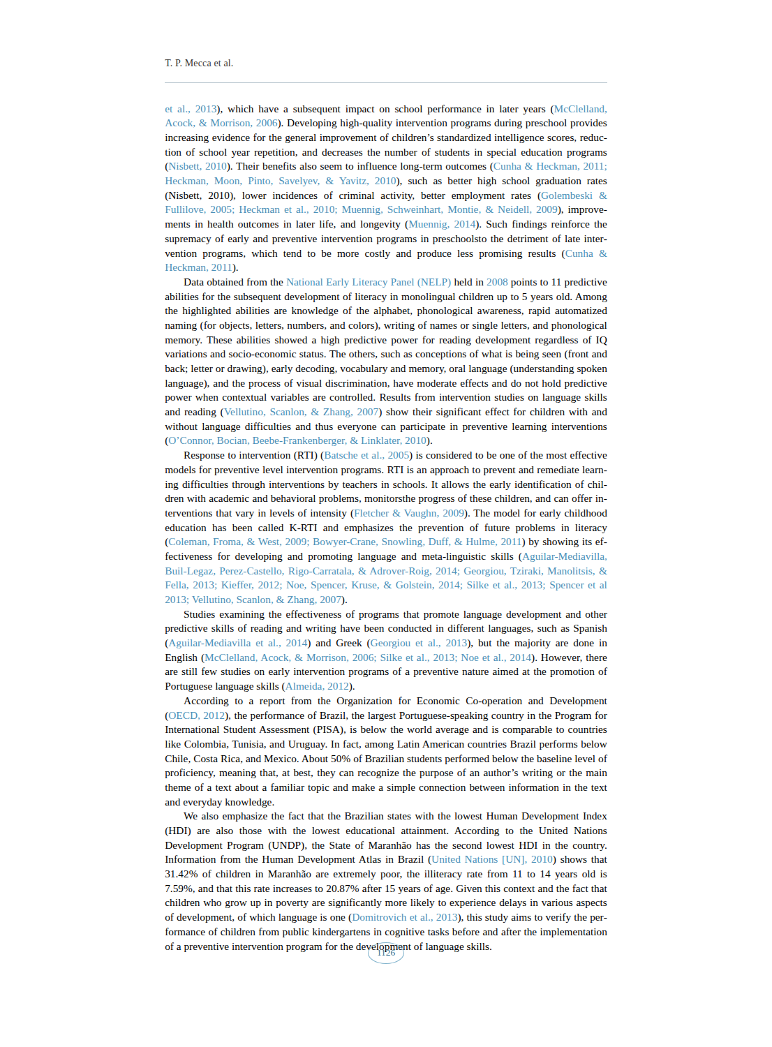T. P. Mecca et al.
et al., 2013), which have a subsequent impact on school performance in later years (McClelland, Acock, & Morrison, 2006). Developing high-quality intervention programs during preschool provides increasing evidence for the general improvement of children’s standardized intelligence scores, reduction of school year repetition, and decreases the number of students in special education programs (Nisbett, 2010). Their benefits also seem to influence long-term outcomes (Cunha & Heckman, 2011; Heckman, Moon, Pinto, Savelyev, & Yavitz, 2010), such as better high school graduation rates (Nisbett, 2010), lower incidences of criminal activity, better employment rates (Golembeski & Fullilove, 2005; Heckman et al., 2010; Muennig, Schweinhart, Montie, & Neidell, 2009), improvements in health outcomes in later life, and longevity (Muennig, 2014). Such findings reinforce the supremacy of early and preventive intervention programs in preschoolsto the detriment of late intervention programs, which tend to be more costly and produce less promising results (Cunha & Heckman, 2011).
Data obtained from the National Early Literacy Panel (NELP) held in 2008 points to 11 predictive abilities for the subsequent development of literacy in monolingual children up to 5 years old. Among the highlighted abilities are knowledge of the alphabet, phonological awareness, rapid automatized naming (for objects, letters, numbers, and colors), writing of names or single letters, and phonological memory. These abilities showed a high predictive power for reading development regardless of IQ variations and socio-economic status. The others, such as conceptions of what is being seen (front and back; letter or drawing), early decoding, vocabulary and memory, oral language (understanding spoken language), and the process of visual discrimination, have moderate effects and do not hold predictive power when contextual variables are controlled. Results from intervention studies on language skills and reading (Vellutino, Scanlon, & Zhang, 2007) show their significant effect for children with and without language difficulties and thus everyone can participate in preventive learning interventions (O’Connor, Bocian, Beebe-Frankenberger, & Linklater, 2010).
Response to intervention (RTI) (Batsche et al., 2005) is considered to be one of the most effective models for preventive level intervention programs. RTI is an approach to prevent and remediate learning difficulties through interventions by teachers in schools. It allows the early identification of children with academic and behavioral problems, monitorsthe progress of these children, and can offer interventions that vary in levels of intensity (Fletcher & Vaughn, 2009). The model for early childhood education has been called K-RTI and emphasizes the prevention of future problems in literacy (Coleman, Froma, & West, 2009; Bowyer-Crane, Snowling, Duff, & Hulme, 2011) by showing its effectiveness for developing and promoting language and meta-linguistic skills (Aguilar-Mediavilla, Buil-Legaz, Perez-Castello, Rigo-Carratala, & Adrover-Roig, 2014; Georgiou, Tziraki, Manolitsis, & Fella, 2013; Kieffer, 2012; Noe, Spencer, Kruse, & Golstein, 2014; Silke et al., 2013; Spencer et al 2013; Vellutino, Scanlon, & Zhang, 2007).
Studies examining the effectiveness of programs that promote language development and other predictive skills of reading and writing have been conducted in different languages, such as Spanish (Aguilar-Mediavilla et al., 2014) and Greek (Georgiou et al., 2013), but the majority are done in English (McClelland, Acock, & Morrison, 2006; Silke et al., 2013; Noe et al., 2014). However, there are still few studies on early intervention programs of a preventive nature aimed at the promotion of Portuguese language skills (Almeida, 2012).
According to a report from the Organization for Economic Co-operation and Development (OECD, 2012), the performance of Brazil, the largest Portuguese-speaking country in the Program for International Student Assessment (PISA), is below the world average and is comparable to countries like Colombia, Tunisia, and Uruguay. In fact, among Latin American countries Brazil performs below Chile, Costa Rica, and Mexico. About 50% of Brazilian students performed below the baseline level of proficiency, meaning that, at best, they can recognize the purpose of an author’s writing or the main theme of a text about a familiar topic and make a simple connection between information in the text and everyday knowledge.
We also emphasize the fact that the Brazilian states with the lowest Human Development Index (HDI) are also those with the lowest educational attainment. According to the United Nations Development Program (UNDP), the State of Maranhão has the second lowest HDI in the country. Information from the Human Development Atlas in Brazil (United Nations [UN], 2010) shows that 31.42% of children in Maranhão are extremely poor, the illiteracy rate from 11 to 14 years old is 7.59%, and that this rate increases to 20.87% after 15 years of age. Given this context and the fact that children who grow up in poverty are significantly more likely to experience delays in various aspects of development, of which language is one (Domitrovich et al., 2013), this study aims to verify the performance of children from public kindergartens in cognitive tasks before and after the implementation of a preventive intervention program for the development of language skills.
1126